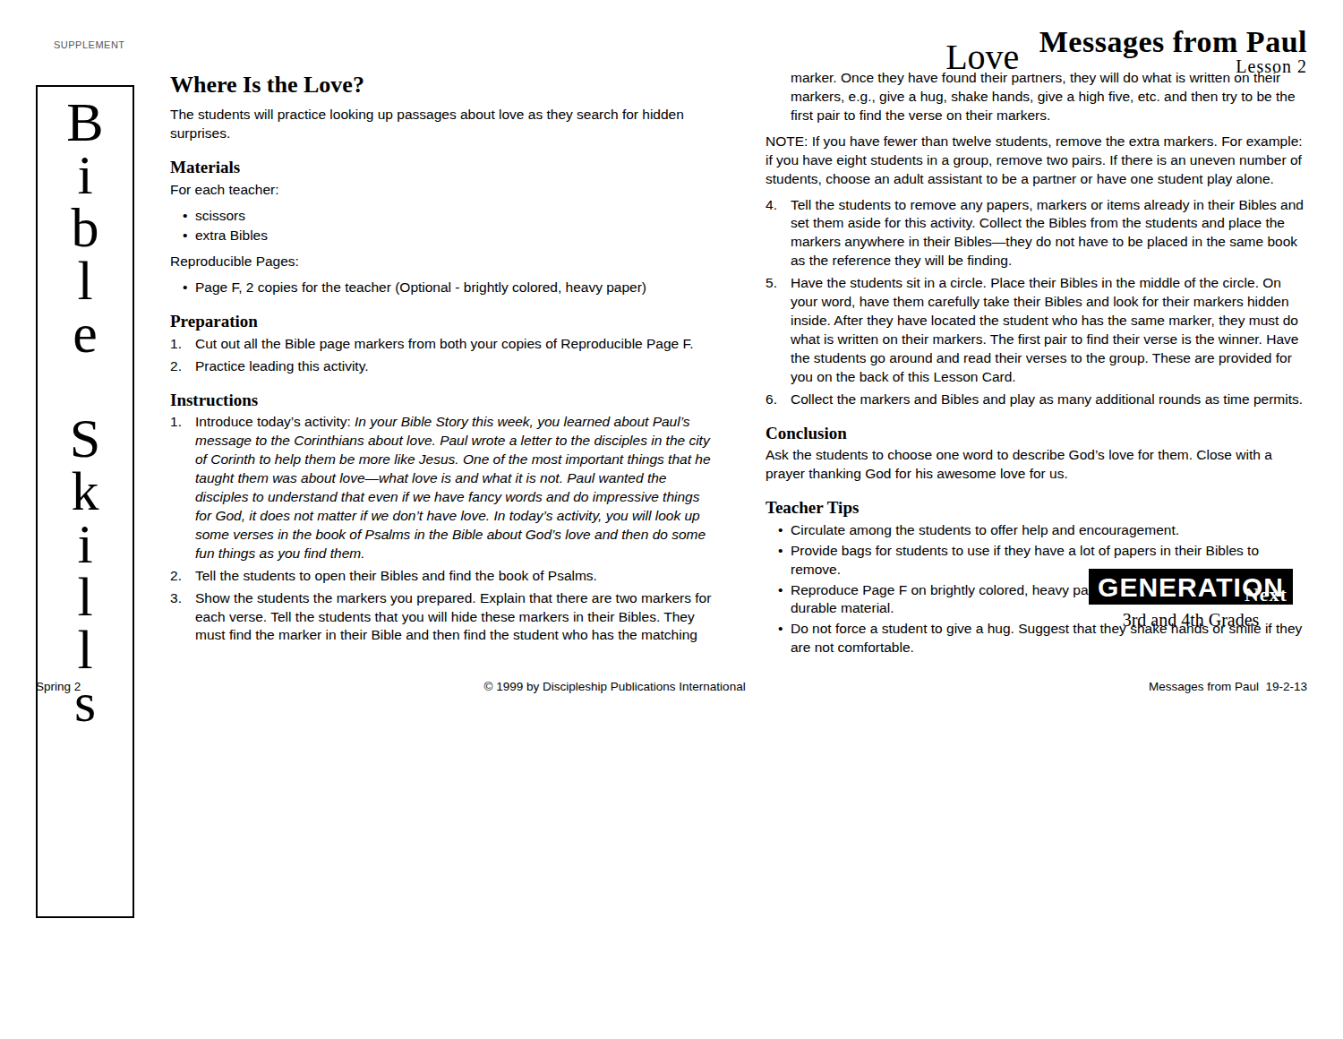supplement
Love Messages from Paul
Lesson 2
B i b l e S k i l l s
Where Is the Love?
The students will practice looking up passages about love as they search for hidden surprises.
Materials
For each teacher:
scissors
extra Bibles
Reproducible Pages:
Page F, 2 copies for the teacher (Optional - brightly colored, heavy paper)
Preparation
Cut out all the Bible page markers from both your copies of Reproducible Page F.
Practice leading this activity.
Instructions
Introduce today’s activity: In your Bible Story this week, you learned about Paul’s message to the Corinthians about love. Paul wrote a letter to the disciples in the city of Corinth to help them be more like Jesus. One of the most important things that he taught them was about love—what love is and what it is not. Paul wanted the disciples to understand that even if we have fancy words and do impressive things for God, it does not matter if we don’t have love. In today’s activity, you will look up some verses in the book of Psalms in the Bible about God’s love and then do some fun things as you find them.
Tell the students to open their Bibles and find the book of Psalms.
Show the students the markers you prepared. Explain that there are two markers for each verse. Tell the students that you will hide these markers in their Bibles. They must find the marker in their Bible and then find the student who has the matching marker. Once they have found their partners, they will do what is written on their markers, e.g., give a hug, shake hands, give a high five, etc. and then try to be the first pair to find the verse on their markers.
NOTE: If you have fewer than twelve students, remove the extra markers. For example: if you have eight students in a group, remove two pairs. If there is an uneven number of students, choose an adult assistant to be a partner or have one student play alone.
Tell the students to remove any papers, markers or items already in their Bibles and set them aside for this activity. Collect the Bibles from the students and place the markers anywhere in their Bibles—they do not have to be placed in the same book as the reference they will be finding.
Have the students sit in a circle. Place their Bibles in the middle of the circle. On your word, have them carefully take their Bibles and look for their markers hidden inside. After they have located the student who has the same marker, they must do what is written on their markers. The first pair to find their verse is the winner. Have the students go around and read their verses to the group. These are provided for you on the back of this Lesson Card.
Collect the markers and Bibles and play as many additional rounds as time permits.
Conclusion
Ask the students to choose one word to describe God’s love for them. Close with a prayer thanking God for his awesome love for us.
Teacher Tips
Circulate among the students to offer help and encouragement.
Provide bags for students to use if they have a lot of papers in their Bibles to remove.
Reproduce Page F on brightly colored, heavy paper and laminate for a more durable material.
Do not force a student to give a hug. Suggest that they shake hands or smile if they are not comfortable.
GENERATIONNext
3rd and 4th Grades
Spring 2
© 1999 by Discipleship Publications International
Messages from Paul 19-2-13